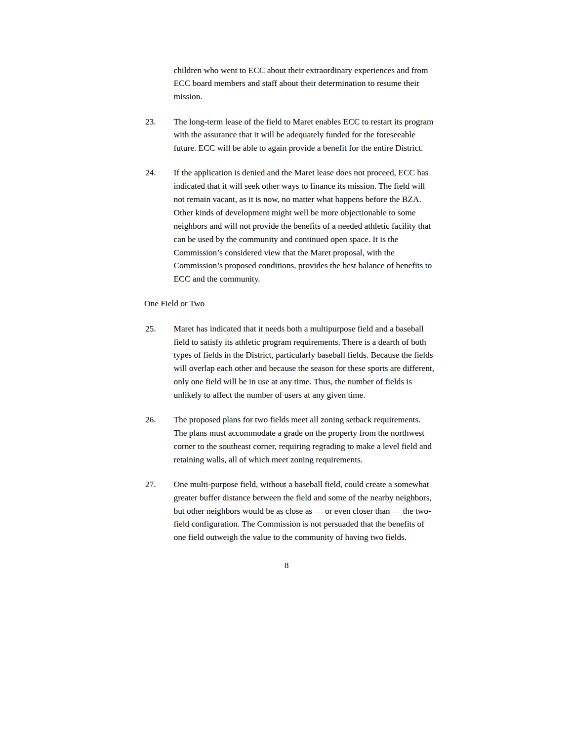children who went to ECC about their extraordinary experiences and from ECC board members and staff about their determination to resume their mission.
23.
The long-term lease of the field to Maret enables ECC to restart its program with the assurance that it will be adequately funded for the foreseeable future. ECC will be able to again provide a benefit for the entire District.
24.
If the application is denied and the Maret lease does not proceed, ECC has indicated that it will seek other ways to finance its mission. The field will not remain vacant, as it is now, no matter what happens before the BZA. Other kinds of development might well be more objectionable to some neighbors and will not provide the benefits of a needed athletic facility that can be used by the community and continued open space. It is the Commission’s considered view that the Maret proposal, with the Commission’s proposed conditions, provides the best balance of benefits to ECC and the community.
One Field or Two
25.
Maret has indicated that it needs both a multipurpose field and a baseball field to satisfy its athletic program requirements. There is a dearth of both types of fields in the District, particularly baseball fields. Because the fields will overlap each other and because the season for these sports are different, only one field will be in use at any time. Thus, the number of fields is unlikely to affect the number of users at any given time.
26.
The proposed plans for two fields meet all zoning setback requirements. The plans must accommodate a grade on the property from the northwest corner to the southeast corner, requiring regrading to make a level field and retaining walls, all of which meet zoning requirements.
27.
One multi-purpose field, without a baseball field, could create a somewhat greater buffer distance between the field and some of the nearby neighbors, but other neighbors would be as close as — or even closer than — the two-field configuration. The Commission is not persuaded that the benefits of one field outweigh the value to the community of having two fields.
8